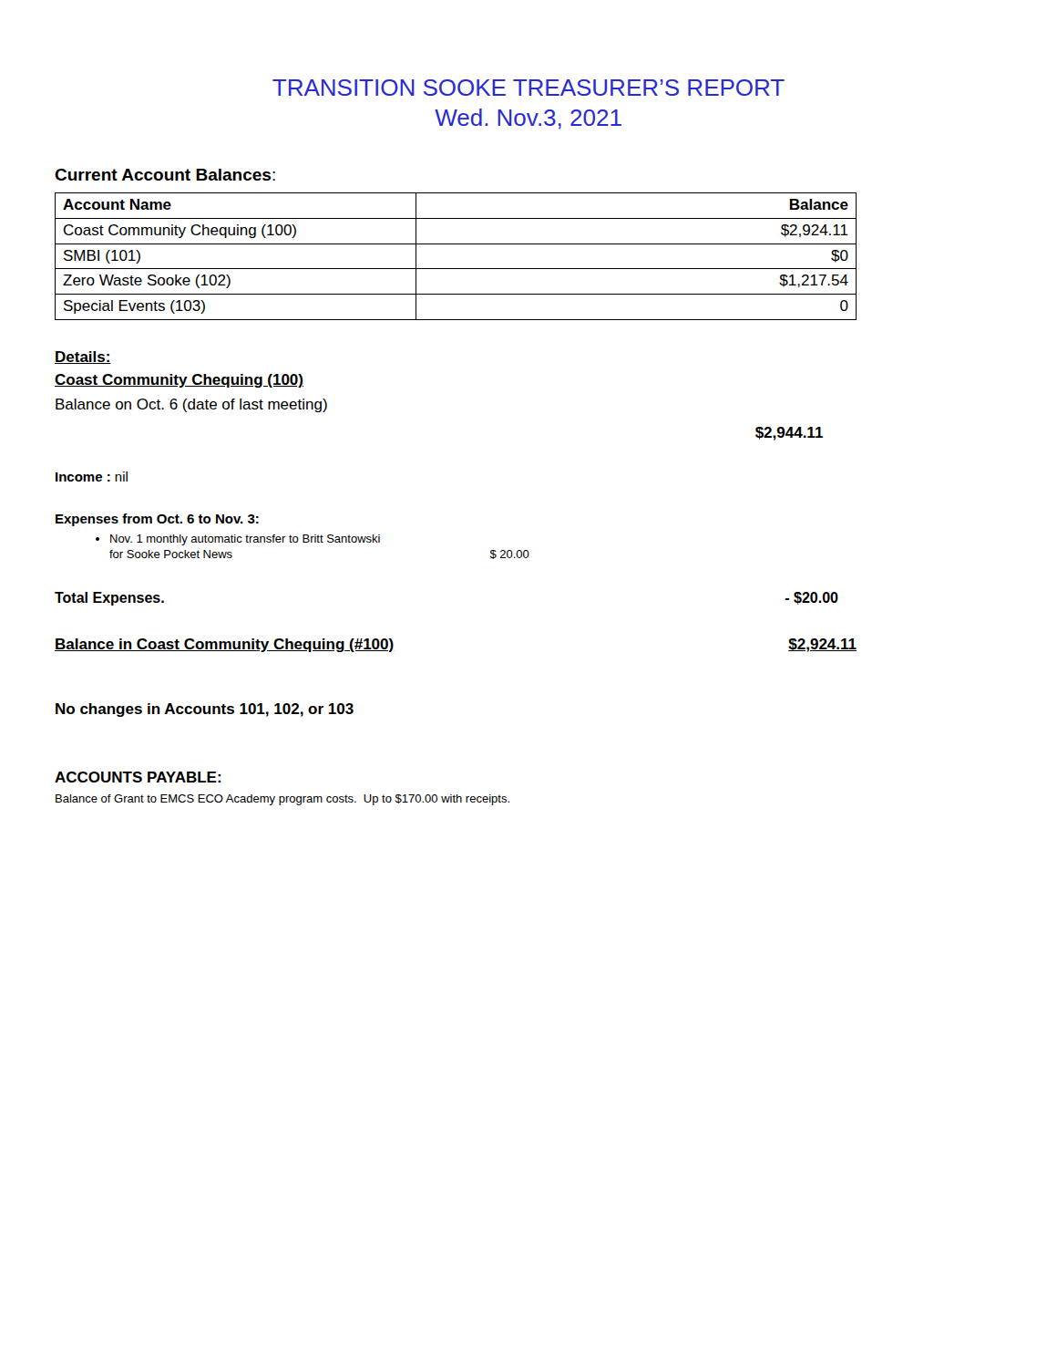TRANSITION SOOKE TREASURER’S REPORTWed. Nov.3, 2021
Current Account Balances:
| Account Name | Balance |
| --- | --- |
| Coast Community Chequing (100) | $2,924.11 |
| SMBI (101) | $0 |
| Zero Waste Sooke (102) | $1,217.54 |
| Special Events (103) | 0 |
Details:
Coast Community Chequing (100)
Balance on Oct. 6 (date of last meeting)
$2,944.11
Income : nil
Expenses from Oct. 6 to Nov. 3:
Nov. 1 monthly automatic transfer to Britt Santowski
for Sooke Pocket News
$ 20.00
Total Expenses.
- $20.00
Balance in Coast Community Chequing (#100) $2,924.11
No changes in Accounts 101, 102, or 103
ACCOUNTS PAYABLE:
Balance of Grant to EMCS ECO Academy program costs. Up to $170.00 with receipts.